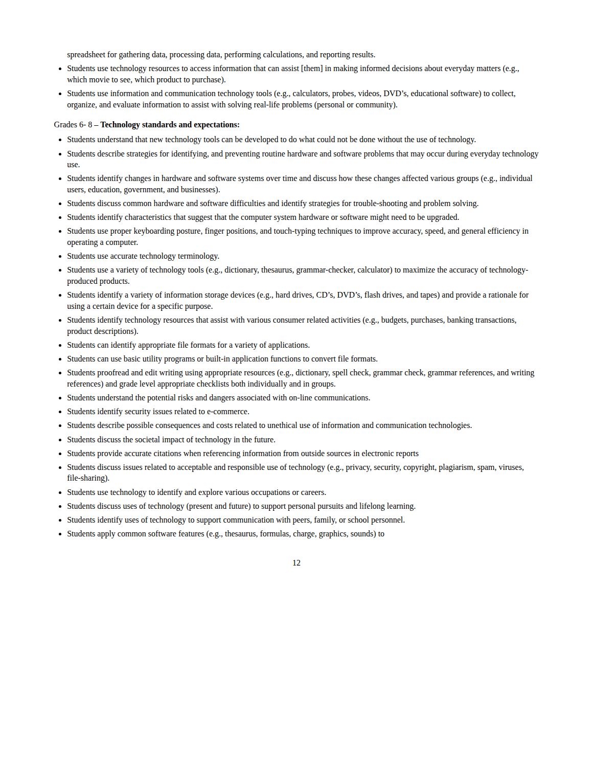spreadsheet for gathering data, processing data, performing calculations, and reporting results.
Students use technology resources to access information that can assist [them] in making informed decisions about everyday matters (e.g., which movie to see, which product to purchase).
Students use information and communication technology tools (e.g., calculators, probes, videos, DVD’s, educational software) to collect, organize, and evaluate information to assist with solving real-life problems (personal or community).
Grades 6- 8 – Technology standards and expectations:
Students understand that new technology tools can be developed to do what could not be done without the use of technology.
Students describe strategies for identifying, and preventing routine hardware and software problems that may occur during everyday technology use.
Students identify changes in hardware and software systems over time and discuss how these changes affected various groups (e.g., individual users, education, government, and businesses).
Students discuss common hardware and software difficulties and identify strategies for trouble-shooting and problem solving.
Students identify characteristics that suggest that the computer system hardware or software might need to be upgraded.
Students use proper keyboarding posture, finger positions, and touch-typing techniques to improve accuracy, speed, and general efficiency in operating a computer.
Students use accurate technology terminology.
Students use a variety of technology tools (e.g., dictionary, thesaurus, grammar-checker, calculator) to maximize the accuracy of technology-produced products.
Students identify a variety of information storage devices (e.g., hard drives, CD’s, DVD’s, flash drives, and tapes) and provide a rationale for using a certain device for a specific purpose.
Students identify technology resources that assist with various consumer related activities (e.g., budgets, purchases, banking transactions, product descriptions).
Students can identify appropriate file formats for a variety of applications.
Students can use basic utility programs or built-in application functions to convert file formats.
Students proofread and edit writing using appropriate resources (e.g., dictionary, spell check, grammar check, grammar references, and writing references) and grade level appropriate checklists both individually and in groups.
Students understand the potential risks and dangers associated with on-line communications.
Students identify security issues related to e-commerce.
Students describe possible consequences and costs related to unethical use of information and communication technologies.
Students discuss the societal impact of technology in the future.
Students provide accurate citations when referencing information from outside sources in electronic reports
Students discuss issues related to acceptable and responsible use of technology (e.g., privacy, security, copyright, plagiarism, spam, viruses, file-sharing).
Students use technology to identify and explore various occupations or careers.
Students discuss uses of technology (present and future) to support personal pursuits and lifelong learning.
Students identify uses of technology to support communication with peers, family, or school personnel.
Students apply common software features (e.g., thesaurus, formulas, charge, graphics, sounds) to
12